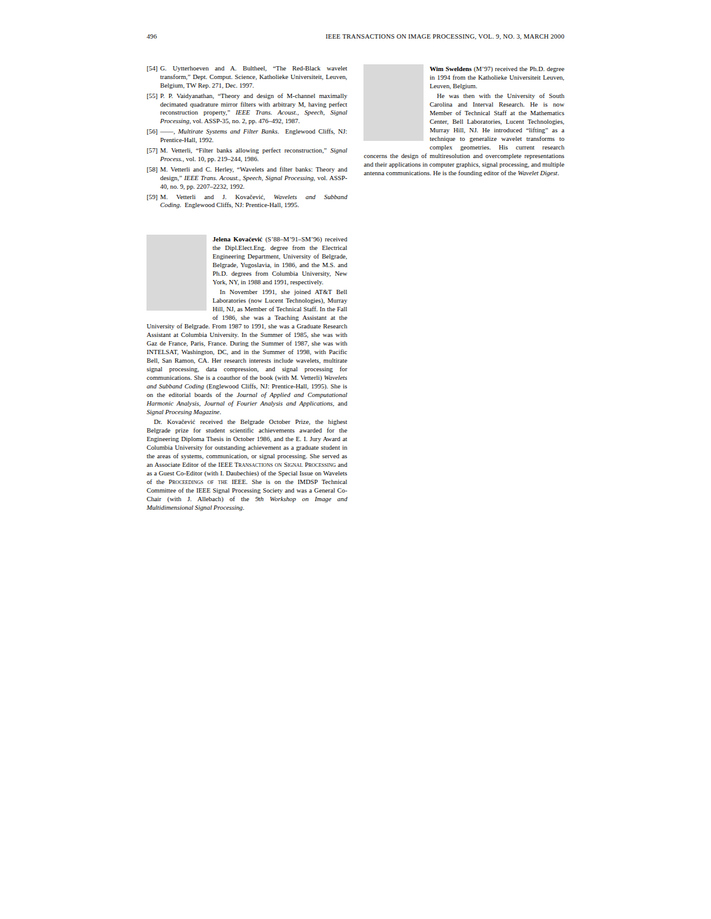496 IEEE Transactions on Image Processing, Vol. 9, No. 3, March 2000
[54] G. Uytterhoeven and A. Bultheel, “The Red-Black wavelet transform,” Dept. Comput. Science, Katholieke Universiteit, Leuven, Belgium, TW Rep. 271, Dec. 1997.
[55] P. P. Vaidyanathan, “Theory and design of M-channel maximally decimated quadrature mirror filters with arbitrary M, having perfect reconstruction property,” IEEE Trans. Acoust., Speech, Signal Processing, vol. ASSP-35, no. 2, pp. 476–492, 1987.
[56]——, Multirate Systems and Filter Banks. Englewood Cliffs, NJ: Prentice-Hall, 1992.
[57] M. Vetterli, “Filter banks allowing perfect reconstruction,” Signal Process., vol. 10, pp. 219–244, 1986.
[58] M. Vetterli and C. Herley, “Wavelets and filter banks: Theory and design,” IEEE Trans. Acoust., Speech, Signal Processing, vol. ASSP-40, no. 9, pp. 2207–2232, 1992.
[59] M. Vetterli and J. Kovačević, Wavelets and Subband Coding. Englewood Cliffs, NJ: Prentice-Hall, 1995.
Jelena Kovačević (S’88–M’91–SM’96) received the Dipl.Elect.Eng. degree from the Electrical Engineering Department, University of Belgrade, Belgrade, Yugoslavia, in 1986, and the M.S. and Ph.D. degrees from Columbia University, New York, NY, in 1988 and 1991, respectively.
In November 1991, she joined AT&T Bell Laboratories (now Lucent Technologies), Murray Hill, NJ, as Member of Technical Staff. In the Fall of 1986, she was a Teaching Assistant at the University of Belgrade. From 1987 to 1991, she was a Graduate Research Assistant at Columbia University. In the Summer of 1985, she was with Gaz de France, Paris, France. During the Summer of 1987, she was with INTELSAT, Washington, DC, and in the Summer of 1998, with Pacific Bell, San Ramon, CA. Her research interests include wavelets, multirate signal processing, data compression, and signal processing for communications. She is a coauthor of the book (with M. Vetterli) Wavelets and Subband Coding (Englewood Cliffs, NJ: Prentice-Hall, 1995). She is on the editorial boards of the Journal of Applied and Computational Harmonic Analysis, Journal of Fourier Analysis and Applications, and Signal Procesing Magazine.
Dr. Kovačević received the Belgrade October Prize, the highest Belgrade prize for student scientific achievements awarded for the Engineering Diploma Thesis in October 1986, and the E. I. Jury Award at Columbia University for outstanding achievement as a graduate student in the areas of systems, communication, or signal processing. She served as an Associate Editor of the IEEE Transactions on Signal Processing and as a Guest Co-Editor (with I. Daubechies) of the Special Issue on Wavelets of the Proceedings of the IEEE. She is on the IMDSP Technical Committee of the IEEE Signal Processing Society and was a General Co-Chair (with J. Allebach) of the 9th Workshop on Image and Multidimensional Signal Processing.
Wim Sweldens (M’97) received the Ph.D. degree in 1994 from the Katholieke Universiteit Leuven, Leuven, Belgium.
He was then with the University of South Carolina and Interval Research. He is now Member of Technical Staff at the Mathematics Center, Bell Laboratories, Lucent Technologies, Murray Hill, NJ. He introduced “lifting” as a technique to generalize wavelet transforms to complex geometries. His current research concerns the design of multiresolution and overcomplete representations and their applications in computer graphics, signal processing, and multiple antenna communications. He is the founding editor of the Wavelet Digest.